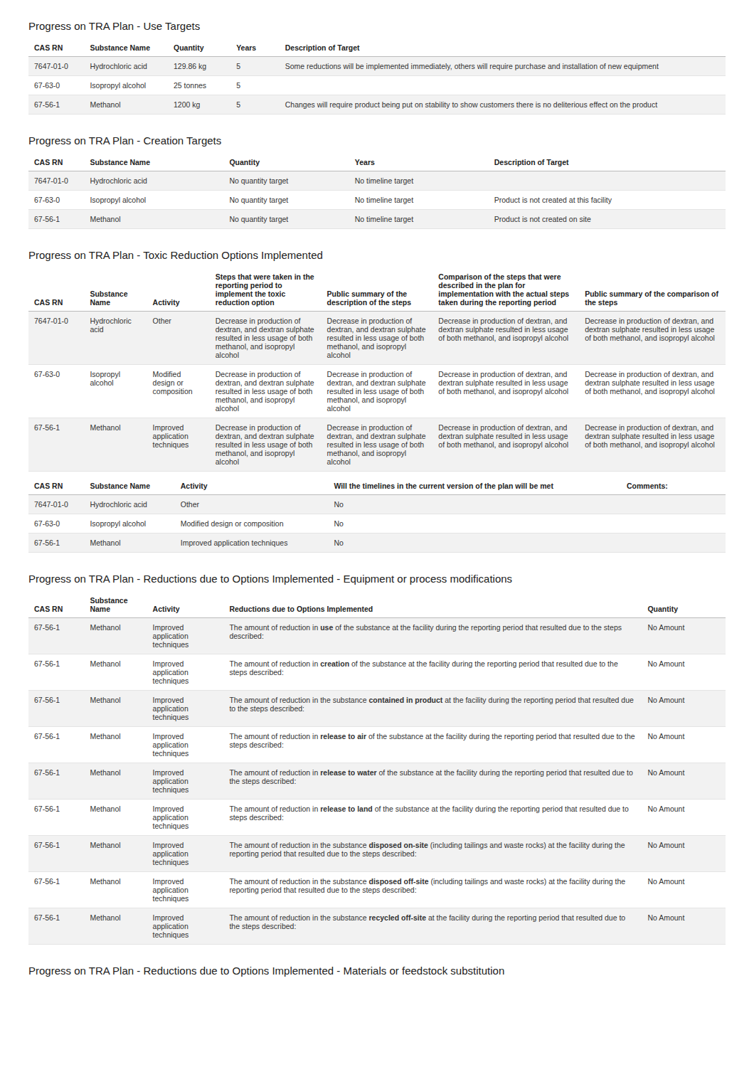Progress on TRA Plan - Use Targets
| CAS RN | Substance Name | Quantity | Years | Description of Target |
| --- | --- | --- | --- | --- |
| 7647-01-0 | Hydrochloric acid | 129.86 kg | 5 | Some reductions will be implemented immediately, others will require purchase and installation of new equipment |
| 67-63-0 | Isopropyl alcohol | 25 tonnes | 5 | |
| 67-56-1 | Methanol | 1200 kg | 5 | Changes will require product being put on stability to show customers there is no deliterious effect on the product |
Progress on TRA Plan - Creation Targets
| CAS RN | Substance Name | Quantity | Years | Description of Target |
| --- | --- | --- | --- | --- |
| 7647-01-0 | Hydrochloric acid | No quantity target | No timeline target | |
| 67-63-0 | Isopropyl alcohol | No quantity target | No timeline target | Product is not created at this facility |
| 67-56-1 | Methanol | No quantity target | No timeline target | Product is not created on site |
Progress on TRA Plan - Toxic Reduction Options Implemented
| CAS RN | Substance Name | Activity | Steps that were taken in the reporting period to implement the toxic reduction option | Public summary of the description of the steps | Comparison of the steps that were described in the plan for implementation with the actual steps taken during the reporting period | Public summary of the comparison of the steps |
| --- | --- | --- | --- | --- | --- | --- |
| 7647-01-0 | Hydrochloric acid | Other | Decrease in production of dextran, and dextran sulphate resulted in less usage of both methanol, and isopropyl alcohol | Decrease in production of dextran, and dextran sulphate resulted in less usage of both methanol, and isopropyl alcohol | Decrease in production of dextran, and dextran sulphate resulted in less usage of both methanol, and isopropyl alcohol | Decrease in production of dextran, and dextran sulphate resulted in less usage of both methanol, and isopropyl alcohol |
| 67-63-0 | Isopropyl alcohol | Modified design or composition | Decrease in production of dextran, and dextran sulphate resulted in less usage of both methanol, and isopropyl alcohol | Decrease in production of dextran, and dextran sulphate resulted in less usage of both methanol, and isopropyl alcohol | Decrease in production of dextran, and dextran sulphate resulted in less usage of both methanol, and isopropyl alcohol | Decrease in production of dextran, and dextran sulphate resulted in less usage of both methanol, and isopropyl alcohol |
| 67-56-1 | Methanol | Improved application techniques | Decrease in production of dextran, and dextran sulphate resulted in less usage of both methanol, and isopropyl alcohol | Decrease in production of dextran, and dextran sulphate resulted in less usage of both methanol, and isopropyl alcohol | Decrease in production of dextran, and dextran sulphate resulted in less usage of both methanol, and isopropyl alcohol | Decrease in production of dextran, and dextran sulphate resulted in less usage of both methanol, and isopropyl alcohol |
| CAS RN | Substance Name | Activity | Will the timelines in the current version of the plan will be met | Comments: |
| --- | --- | --- | --- | --- |
| 7647-01-0 | Hydrochloric acid | Other | No | |
| 67-63-0 | Isopropyl alcohol | Modified design or composition | No | |
| 67-56-1 | Methanol | Improved application techniques | No | |
Progress on TRA Plan - Reductions due to Options Implemented - Equipment or process modifications
| CAS RN | Substance Name | Activity | Reductions due to Options Implemented | Quantity |
| --- | --- | --- | --- | --- |
| 67-56-1 | Methanol | Improved application techniques | The amount of reduction in use of the substance at the facility during the reporting period that resulted due to the steps described: | No Amount |
| 67-56-1 | Methanol | Improved application techniques | The amount of reduction in creation of the substance at the facility during the reporting period that resulted due to the steps described: | No Amount |
| 67-56-1 | Methanol | Improved application techniques | The amount of reduction in the substance contained in product at the facility during the reporting period that resulted due to the steps described: | No Amount |
| 67-56-1 | Methanol | Improved application techniques | The amount of reduction in release to air of the substance at the facility during the reporting period that resulted due to the steps described: | No Amount |
| 67-56-1 | Methanol | Improved application techniques | The amount of reduction in release to water of the substance at the facility during the reporting period that resulted due to the steps described: | No Amount |
| 67-56-1 | Methanol | Improved application techniques | The amount of reduction in release to land of the substance at the facility during the reporting period that resulted due to steps described: | No Amount |
| 67-56-1 | Methanol | Improved application techniques | The amount of reduction in the substance disposed on-site (including tailings and waste rocks) at the facility during the reporting period that resulted due to the steps described: | No Amount |
| 67-56-1 | Methanol | Improved application techniques | The amount of reduction in the substance disposed off-site (including tailings and waste rocks) at the facility during the reporting period that resulted due to the steps described: | No Amount |
| 67-56-1 | Methanol | Improved application techniques | The amount of reduction in the substance recycled off-site at the facility during the reporting period that resulted due to the steps described: | No Amount |
Progress on TRA Plan - Reductions due to Options Implemented - Materials or feedstock substitution